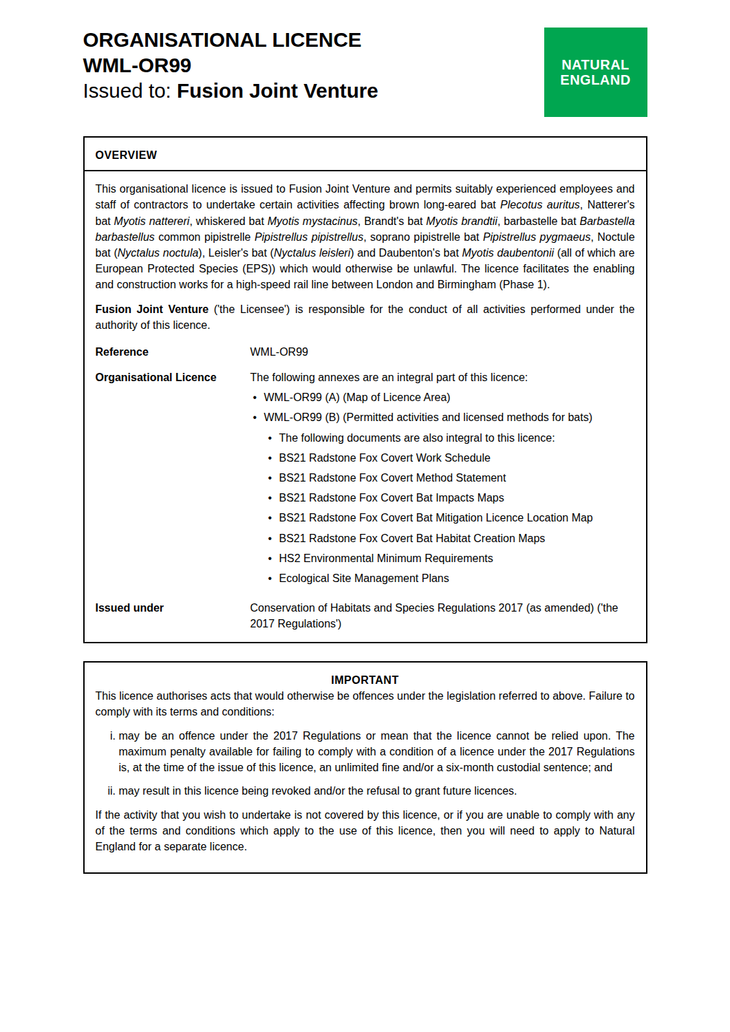ORGANISATIONAL LICENCE
WML-OR99
Issued to: Fusion Joint Venture
NATURAL
ENGLAND
OVERVIEW
This organisational licence is issued to Fusion Joint Venture and permits suitably experienced employees and staff of contractors to undertake certain activities affecting brown long-eared bat Plecotus auritus, Natterer's bat Myotis nattereri, whiskered bat Myotis mystacinus, Brandt's bat Myotis brandtii, barbastelle bat Barbastella barbastellus common pipistrelle Pipistrellus pipistrellus, soprano pipistrelle bat Pipistrellus pygmaeus, Noctule bat (Nyctalus noctula), Leisler's bat (Nyctalus leisleri) and Daubenton's bat Myotis daubentonii (all of which are European Protected Species (EPS)) which would otherwise be unlawful. The licence facilitates the enabling and construction works for a high-speed rail line between London and Birmingham (Phase 1).
Fusion Joint Venture ('the Licensee') is responsible for the conduct of all activities performed under the authority of this licence.
Reference
WML-OR99
Organisational Licence
The following annexes are an integral part of this licence:
WML-OR99 (A) (Map of Licence Area)
WML-OR99 (B) (Permitted activities and licensed methods for bats)
The following documents are also integral to this licence:
BS21 Radstone Fox Covert Work Schedule
BS21 Radstone Fox Covert Method Statement
BS21 Radstone Fox Covert Bat Impacts Maps
BS21 Radstone Fox Covert Bat Mitigation Licence Location Map
BS21 Radstone Fox Covert Bat Habitat Creation Maps
HS2 Environmental Minimum Requirements
Ecological Site Management Plans
Issued under
Conservation of Habitats and Species Regulations 2017 (as amended) ('the 2017 Regulations')
IMPORTANT
This licence authorises acts that would otherwise be offences under the legislation referred to above. Failure to comply with its terms and conditions:
may be an offence under the 2017 Regulations or mean that the licence cannot be relied upon. The maximum penalty available for failing to comply with a condition of a licence under the 2017 Regulations is, at the time of the issue of this licence, an unlimited fine and/or a six-month custodial sentence; and
may result in this licence being revoked and/or the refusal to grant future licences.
If the activity that you wish to undertake is not covered by this licence, or if you are unable to comply with any of the terms and conditions which apply to the use of this licence, then you will need to apply to Natural England for a separate licence.